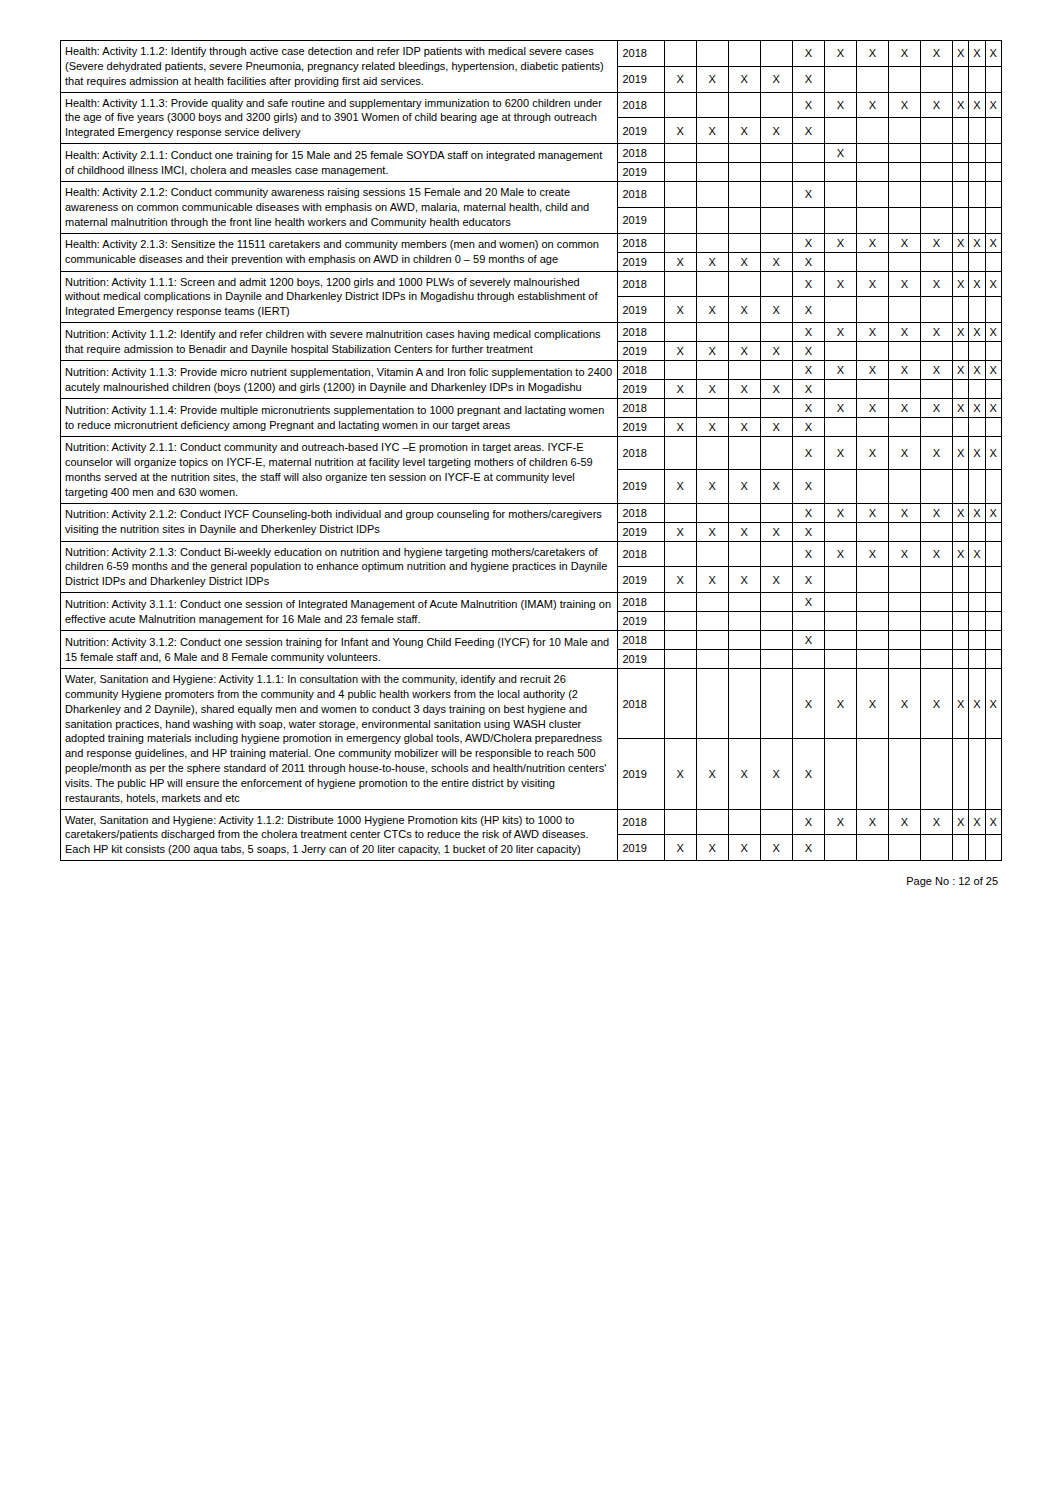| Health: Activity 1.1.2: Identify through active case detection and refer IDP patients with medical severe cases (Severe dehydrated patients, severe Pneumonia, pregnancy related bleedings, hypertension, diabetic patients) that requires admission at health facilities after providing first aid services. | 2018 | | | | | X | X | X | X | X | X | X | X |
| 2019 | X | X | X | X | X | | | | | | | |
| Health: Activity 1.1.3: Provide quality and safe routine and supplementary immunization to 6200 children under the age of five years (3000 boys and 3200 girls) and to 3901 Women of child bearing age at through outreach Integrated Emergency response service delivery | 2018 | | | | | X | X | X | X | X | X | X | X |
| 2019 | X | X | X | X | X | | | | | | | |
| Health: Activity 2.1.1: Conduct one training for 15 Male and 25 female SOYDA staff on integrated management of childhood illness IMCI, cholera and measles case management. | 2018 | | | | | | X | | | | | | |
| 2019 | | | | | | | | | | | | |
| Health: Activity 2.1.2: Conduct community awareness raising sessions 15 Female and 20 Male to create awareness on common communicable diseases with emphasis on AWD, malaria, maternal health, child and maternal malnutrition through the front line health workers and Community health educators | 2018 | | | | | X | | | | | | | |
| 2019 | | | | | | | | | | | | |
| Health: Activity 2.1.3: Sensitize the 11511 caretakers and community members (men and women) on common communicable diseases and their prevention with emphasis on AWD in children 0 – 59 months of age | 2018 | | | | | X | X | X | X | X | X | X | X |
| 2019 | X | X | X | X | X | | | | | | | |
| Nutrition: Activity 1.1.1: Screen and admit 1200 boys, 1200 girls and 1000 PLWs of severely malnourished without medical complications in Daynile and Dharkenley District IDPs in Mogadishu through establishment of Integrated Emergency response teams (IERT) | 2018 | | | | | X | X | X | X | X | X | X | X |
| 2019 | X | X | X | X | X | | | | | | | |
| Nutrition: Activity 1.1.2: Identify and refer children with severe malnutrition cases having medical complications that require admission to Benadir and Daynile hospital Stabilization Centers for further treatment | 2018 | | | | | X | X | X | X | X | X | X | X |
| 2019 | X | X | X | X | X | | | | | | | |
| Nutrition: Activity 1.1.3: Provide micro nutrient supplementation, Vitamin A and Iron folic supplementation to 2400 acutely malnourished children (boys (1200) and girls (1200) in Daynile and Dharkenley IDPs in Mogadishu | 2018 | | | | | X | X | X | X | X | X | X | X |
| 2019 | X | X | X | X | X | | | | | | | |
| Nutrition: Activity 1.1.4: Provide multiple micronutrients supplementation to 1000 pregnant and lactating women to reduce micronutrient deficiency among Pregnant and lactating women in our target areas | 2018 | | | | | X | X | X | X | X | X | X | X |
| 2019 | X | X | X | X | X | | | | | | | |
| Nutrition: Activity 2.1.1: Conduct community and outreach-based IYC –E promotion in target areas. IYCF-E counselor will organize topics on IYCF-E, maternal nutrition at facility level targeting mothers of children 6-59 months served at the nutrition sites, the staff will also organize ten session on IYCF-E at community level targeting 400 men and 630 women. | 2018 | | | | | X | X | X | X | X | X | X | X |
| 2019 | X | X | X | X | X | | | | | | | |
| Nutrition: Activity 2.1.2: Conduct IYCF Counseling-both individual and group counseling for mothers/caregivers visiting the nutrition sites in Daynile and Dherkenley District IDPs | 2018 | | | | | X | X | X | X | X | X | X | X |
| 2019 | X | X | X | X | X | | | | | | | |
| Nutrition: Activity 2.1.3: Conduct Bi-weekly education on nutrition and hygiene targeting mothers/caretakers of children 6-59 months and the general population to enhance optimum nutrition and hygiene practices in Daynile District IDPs and Dharkenley District IDPs | 2018 | | | | | X | X | X | X | X | X | X | |
| 2019 | X | X | X | X | X | | | | | | | |
| Nutrition: Activity 3.1.1: Conduct one session of Integrated Management of Acute Malnutrition (IMAM) training on effective acute Malnutrition management for 16 Male and 23 female staff. | 2018 | | | | | X | | | | | | | |
| 2019 | | | | | | | | | | | | |
| Nutrition: Activity 3.1.2: Conduct one session training for Infant and Young Child Feeding (IYCF) for 10 Male and 15 female staff and, 6 Male and 8 Female community volunteers. | 2018 | | | | | X | | | | | | | |
| 2019 | | | | | | | | | | | | |
| Water, Sanitation and Hygiene: Activity 1.1.1: In consultation with the community, identify and recruit 26 community Hygiene promoters from the community and 4 public health workers from the local authority (2 Dharkenley and 2 Daynile), shared equally men and women to conduct 3 days training on best hygiene and sanitation practices, hand washing with soap, water storage, environmental sanitation using WASH cluster adopted training materials including hygiene promotion in emergency global tools, AWD/Cholera preparedness and response guidelines, and HP training material. One community mobilizer will be responsible to reach 500 people/month as per the sphere standard of 2011 through house-to-house, schools and health/nutrition centers' visits. The public HP will ensure the enforcement of hygiene promotion to the entire district by visiting restaurants, hotels, markets and etc | 2018 | | | | | X | X | X | X | X | X | X | X |
| 2019 | X | X | X | X | X | | | | | | | |
| Water, Sanitation and Hygiene: Activity 1.1.2: Distribute 1000 Hygiene Promotion kits (HP kits) to 1000 to caretakers/patients discharged from the cholera treatment center CTCs to reduce the risk of AWD diseases. Each HP kit consists (200 aqua tabs, 5 soaps, 1 Jerry can of 20 liter capacity, 1 bucket of 20 liter capacity) | 2018 | | | | | X | X | X | X | X | X | X | X |
| 2019 | X | X | X | X | X | | | | | | | |
Page No : 12 of 25